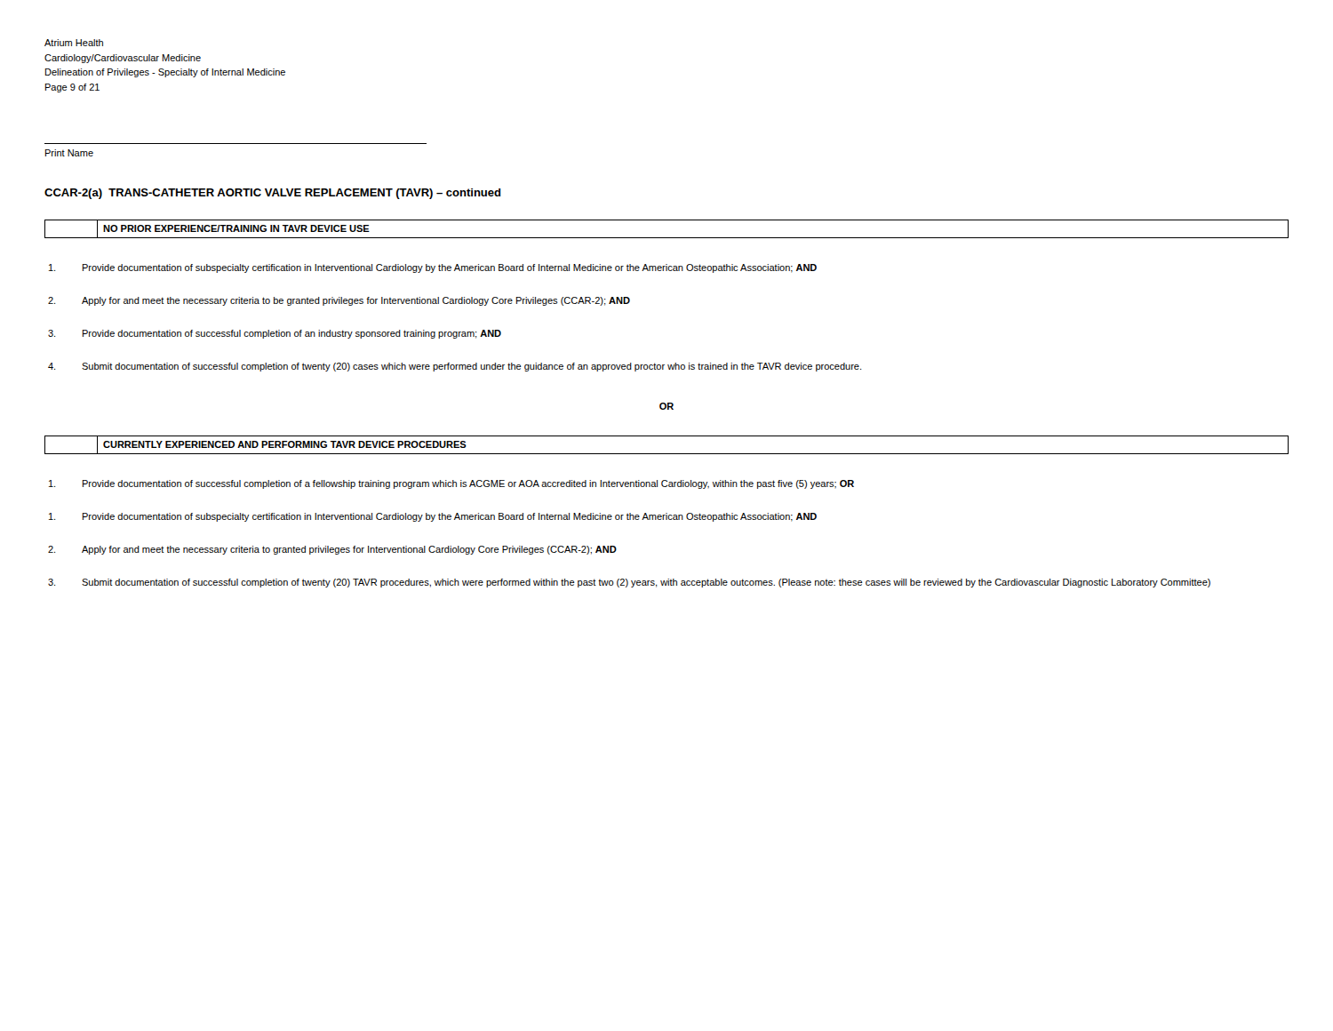Atrium Health
Cardiology/Cardiovascular Medicine
Delineation of Privileges - Specialty of Internal Medicine
Page 9 of 21
Print Name
CCAR-2(a) TRANS-CATHETER AORTIC VALVE REPLACEMENT (TAVR) – continued
NO PRIOR EXPERIENCE/TRAINING IN TAVR DEVICE USE
1. Provide documentation of subspecialty certification in Interventional Cardiology by the American Board of Internal Medicine or the American Osteopathic Association; AND
2. Apply for and meet the necessary criteria to be granted privileges for Interventional Cardiology Core Privileges (CCAR-2); AND
3. Provide documentation of successful completion of an industry sponsored training program; AND
4. Submit documentation of successful completion of twenty (20) cases which were performed under the guidance of an approved proctor who is trained in the TAVR device procedure.
OR
CURRENTLY EXPERIENCED AND PERFORMING TAVR DEVICE PROCEDURES
1. Provide documentation of successful completion of a fellowship training program which is ACGME or AOA accredited in Interventional Cardiology, within the past five (5) years; OR
1. Provide documentation of subspecialty certification in Interventional Cardiology by the American Board of Internal Medicine or the American Osteopathic Association; AND
2. Apply for and meet the necessary criteria to granted privileges for Interventional Cardiology Core Privileges (CCAR-2); AND
3. Submit documentation of successful completion of twenty (20) TAVR procedures, which were performed within the past two (2) years, with acceptable outcomes. (Please note: these cases will be reviewed by the Cardiovascular Diagnostic Laboratory Committee)